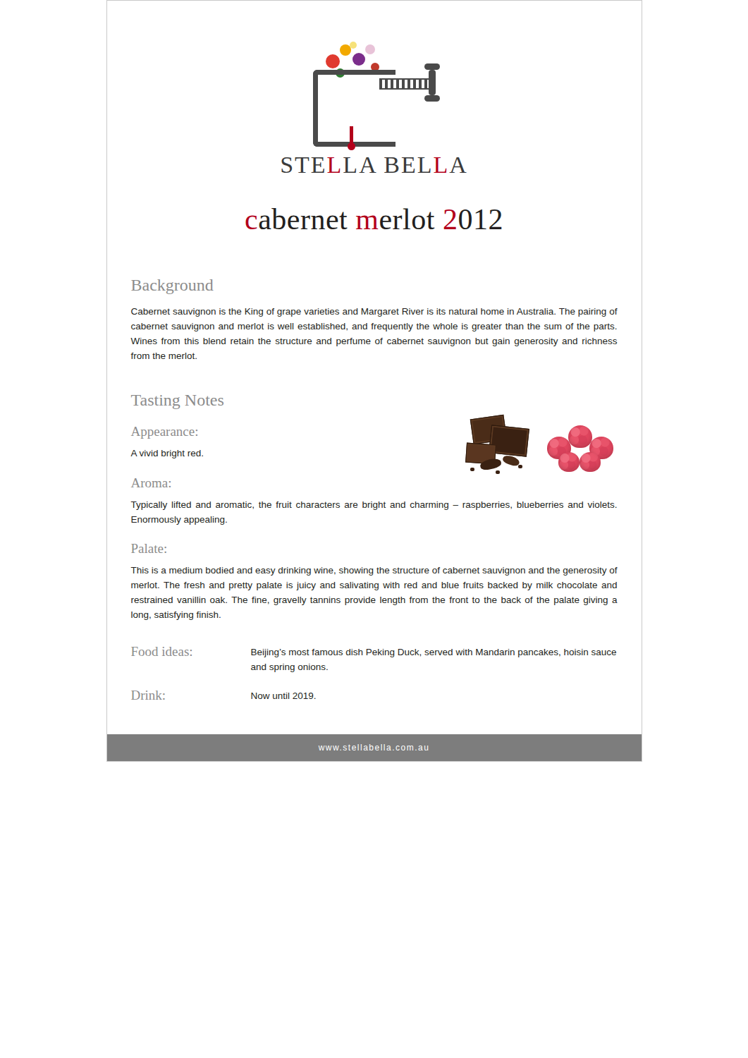STELLA BELLA
cabernet merlot 2012
Background
Cabernet sauvignon is the King of grape varieties and Margaret River is its natural home in Australia. The pairing of cabernet sauvignon and merlot is well established, and frequently the whole is greater than the sum of the parts. Wines from this blend retain the structure and perfume of cabernet sauvignon but gain generosity and richness from the merlot.
Tasting Notes
Appearance:
A vivid bright red.
Aroma:
Typically lifted and aromatic, the fruit characters are bright and charming – raspberries, blueberries and violets. Enormously appealing.
Palate:
This is a medium bodied and easy drinking wine, showing the structure of cabernet sauvignon and the generosity of merlot. The fresh and pretty palate is juicy and salivating with red and blue fruits backed by milk chocolate and restrained vanillin oak. The fine, gravelly tannins provide length from the front to the back of the palate giving a long, satisfying finish.
| Food ideas: | Beijing’s most famous dish Peking Duck, served with Mandarin pancakes, hoisin sauce and spring onions. |
| Drink: | Now until 2019. |
www.stellabella.com.au